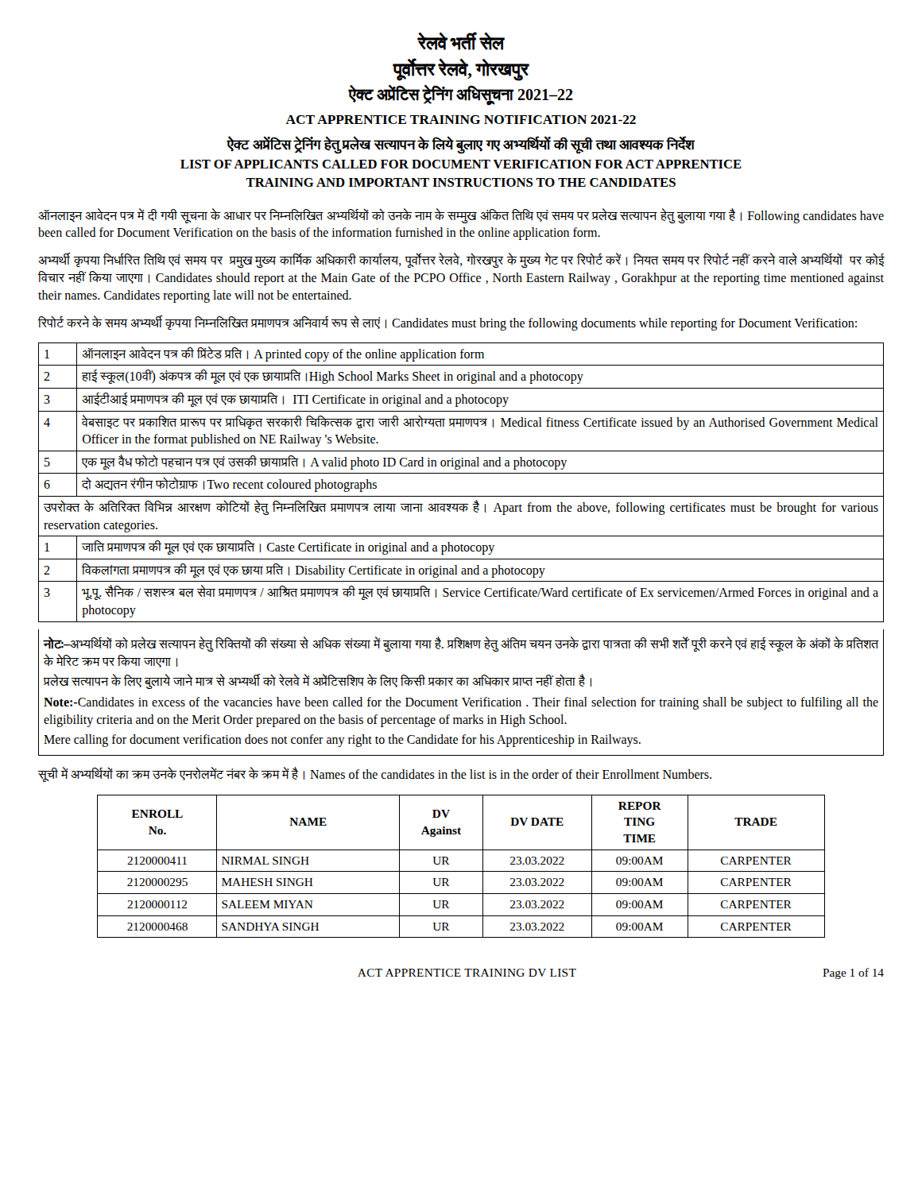रेलवे भर्ती सेल
पूर्वोत्तर रेलवे, गोरखपुर
ऐक्ट अप्रेंटिस ट्रेनिंग अधिसूचना 2021–22
ACT APPRENTICE TRAINING NOTIFICATION 2021-22
ऐक्ट अप्रेंटिस ट्रेनिंग हेतु प्रलेख सत्यापन के लिये बुलाए गए अभ्यर्थियों की सूची तथा आवश्यक निर्देश
LIST OF APPLICANTS CALLED FOR DOCUMENT VERIFICATION FOR ACT APPRENTICE
TRAINING AND IMPORTANT INSTRUCTIONS TO THE CANDIDATES
ऑनलाइन आवेदन पत्र में दी गयी सूचना के आधार पर निम्नलिखित अभ्यर्थियों को उनके नाम के सम्मुख अंकित तिथि एवं समय पर प्रलेख सत्यापन हेतु बुलाया गया है। Following candidates have been called for Document Verification on the basis of the information furnished in the online application form.
अभ्यर्थी कृपया निर्धारित तिथि एवं समय पर प्रमुख मुख्य कार्मिक अधिकारी कार्यालय, पूर्वोत्तर रेलवे, गोरखपुर के मुख्य गेट पर रिपोर्ट करें। नियत समय पर रिपोर्ट नहीं करने वाले अभ्यर्थियों पर कोई विचार नहीं किया जाएगा। Candidates should report at the Main Gate of the PCPO Office , North Eastern Railway , Gorakhpur at the reporting time mentioned against their names. Candidates reporting late will not be entertained.
रिपोर्ट करने के समय अभ्यर्थी कृपया निम्नलिखित प्रमाणपत्र अनिवार्य रूप से लाएं। Candidates must bring the following documents while reporting for Document Verification:
| 1 | ऑनलाइन आवेदन पत्र की प्रिंटेड प्रति। A printed copy of the online application form |
| 2 | हाई स्कूल(10वीं) अंकपत्र की मूल एवं एक छायाप्रति।High School Marks Sheet in original and a photocopy |
| 3 | आईटीआई प्रमाणपत्र की मूल एवं एक छायाप्रति। ITI Certificate in original and a photocopy |
| 4 | वेबसाइट पर प्रकाशित प्रारूप पर प्राधिकृत सरकारी चिकित्सक द्वारा जारी आरोग्यता प्रमाणपत्र। Medical fitness Certificate issued by an Authorised Government Medical Officer in the format published on NE Railway 's Website. |
| 5 | एक मूल वैध फोटो पहचान पत्र एवं उसकी छायाप्रति। A valid photo ID Card in original and a photocopy |
| 6 | दो अद्यतन रंगीन फोटोग्राफ।Two recent coloured photographs |
| उपरोक्त के अतिरिक्त विभिन्न आरक्षण कोटियों हेतु निम्नलिखित प्रमाणपत्र लाया जाना आवश्यक है। Apart from the above, following certificates must be brought for various reservation categories. |
| 1 | जाति प्रमाणपत्र की मूल एवं एक छायाप्रति। Caste Certificate in original and a photocopy |
| 2 | विकलांगता प्रमाणपत्र की मूल एवं एक छाया प्रति। Disability Certificate in original and a photocopy |
| 3 | भू.पू. सैनिक / सशस्त्र बल सेवा प्रमाणपत्र / आश्रित प्रमाणपत्र की मूल एवं छायाप्रति। Service Certificate/Ward certificate of Ex servicemen/Armed Forces in original and a photocopy |
नोटः–अभ्यर्थियों को प्रलेख सत्यापन हेतु रिक्तियों की संख्या से अधिक संख्या में बुलाया गया है. प्रशिक्षण हेतु अंतिम चयन उनके द्वारा पात्रता की सभी शर्तें पूरी करने एवं हाई स्कूल के अंकों के प्रतिशत के मेरिट क्रम पर किया जाएगा।
प्रलेख सत्यापन के लिए बुलाये जाने मात्र से अभ्यर्थी को रेलवे में अप्रेंटिसशिप के लिए किसी प्रकार का अधिकार प्राप्त नहीं होता है।
Note:-Candidates in excess of the vacancies have been called for the Document Verification . Their final selection for training shall be subject to fulfiling all the eligibility criteria and on the Merit Order prepared on the basis of percentage of marks in High School.
Mere calling for document verification does not confer any right to the Candidate for his Apprenticeship in Railways.
सूची में अभ्यर्थियों का क्रम उनके एनरोलमेंट नंबर के क्रम में है। Names of the candidates in the list is in the order of their Enrollment Numbers.
| ENROLL No. | NAME | DV Against | DV DATE | REPOR TING TIME | TRADE |
| --- | --- | --- | --- | --- | --- |
| 2120000411 | NIRMAL SINGH | UR | 23.03.2022 | 09:00AM | CARPENTER |
| 2120000295 | MAHESH SINGH | UR | 23.03.2022 | 09:00AM | CARPENTER |
| 2120000112 | SALEEM MIYAN | UR | 23.03.2022 | 09:00AM | CARPENTER |
| 2120000468 | SANDHYA SINGH | UR | 23.03.2022 | 09:00AM | CARPENTER |
ACT APPRENTICE TRAINING DV LIST
Page 1 of 14